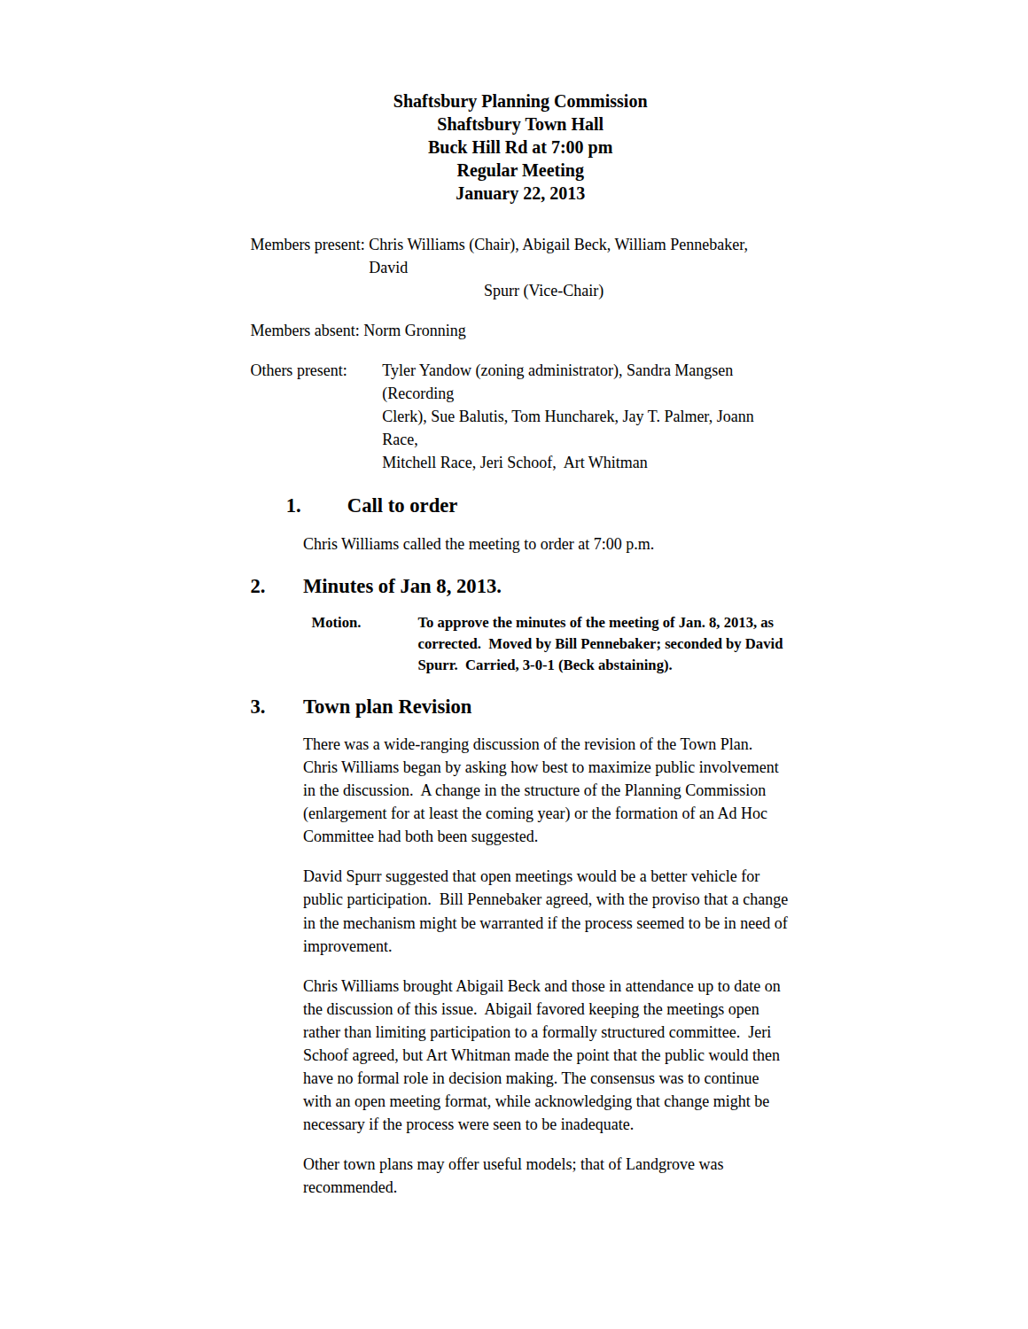Shaftsbury Planning Commission Shaftsbury Town Hall Buck Hill Rd at 7:00 pm Regular Meeting January 22, 2013
Members present: Chris Williams (Chair), Abigail Beck, William Pennebaker, David
Spurr (Vice-Chair)
Members absent: Norm Gronning
Others present: Tyler Yandow (zoning administrator), Sandra Mangsen (Recording
Clerk), Sue Balutis, Tom Huncharek, Jay T. Palmer, Joann Race,
Mitchell Race, Jeri Schoof, Art Whitman
1. Call to order
Chris Williams called the meeting to order at 7:00 p.m.
2. Minutes of Jan 8, 2013.
Motion. To approve the minutes of the meeting of Jan. 8, 2013, as corrected. Moved by Bill Pennebaker; seconded by David Spurr. Carried, 3-0-1 (Beck abstaining).
3. Town plan Revision
There was a wide-ranging discussion of the revision of the Town Plan. Chris Williams began by asking how best to maximize public involvement in the discussion. A change in the structure of the Planning Commission (enlargement for at least the coming year) or the formation of an Ad Hoc Committee had both been suggested.
David Spurr suggested that open meetings would be a better vehicle for public participation. Bill Pennebaker agreed, with the proviso that a change in the mechanism might be warranted if the process seemed to be in need of improvement.
Chris Williams brought Abigail Beck and those in attendance up to date on the discussion of this issue. Abigail favored keeping the meetings open rather than limiting participation to a formally structured committee. Jeri Schoof agreed, but Art Whitman made the point that the public would then have no formal role in decision making. The consensus was to continue with an open meeting format, while acknowledging that change might be necessary if the process were seen to be inadequate.
Other town plans may offer useful models; that of Landgrove was recommended.